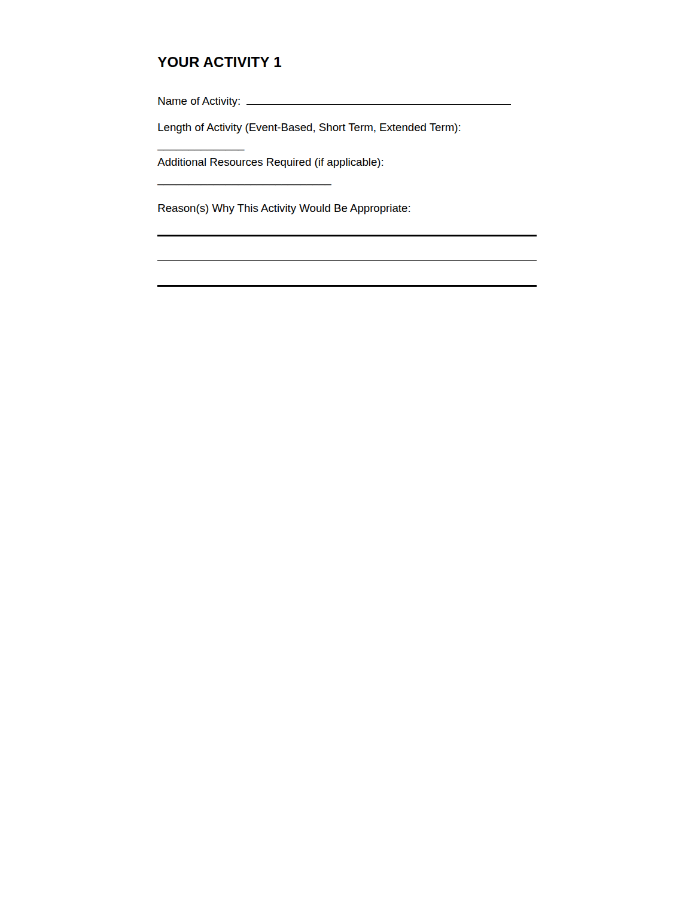YOUR ACTIVITY 1
Name of Activity:
Length of Activity (Event-Based, Short Term, Extended Term): ______________
Additional Resources Required (if applicable): ____________________________
Reason(s) Why This Activity Would Be Appropriate: